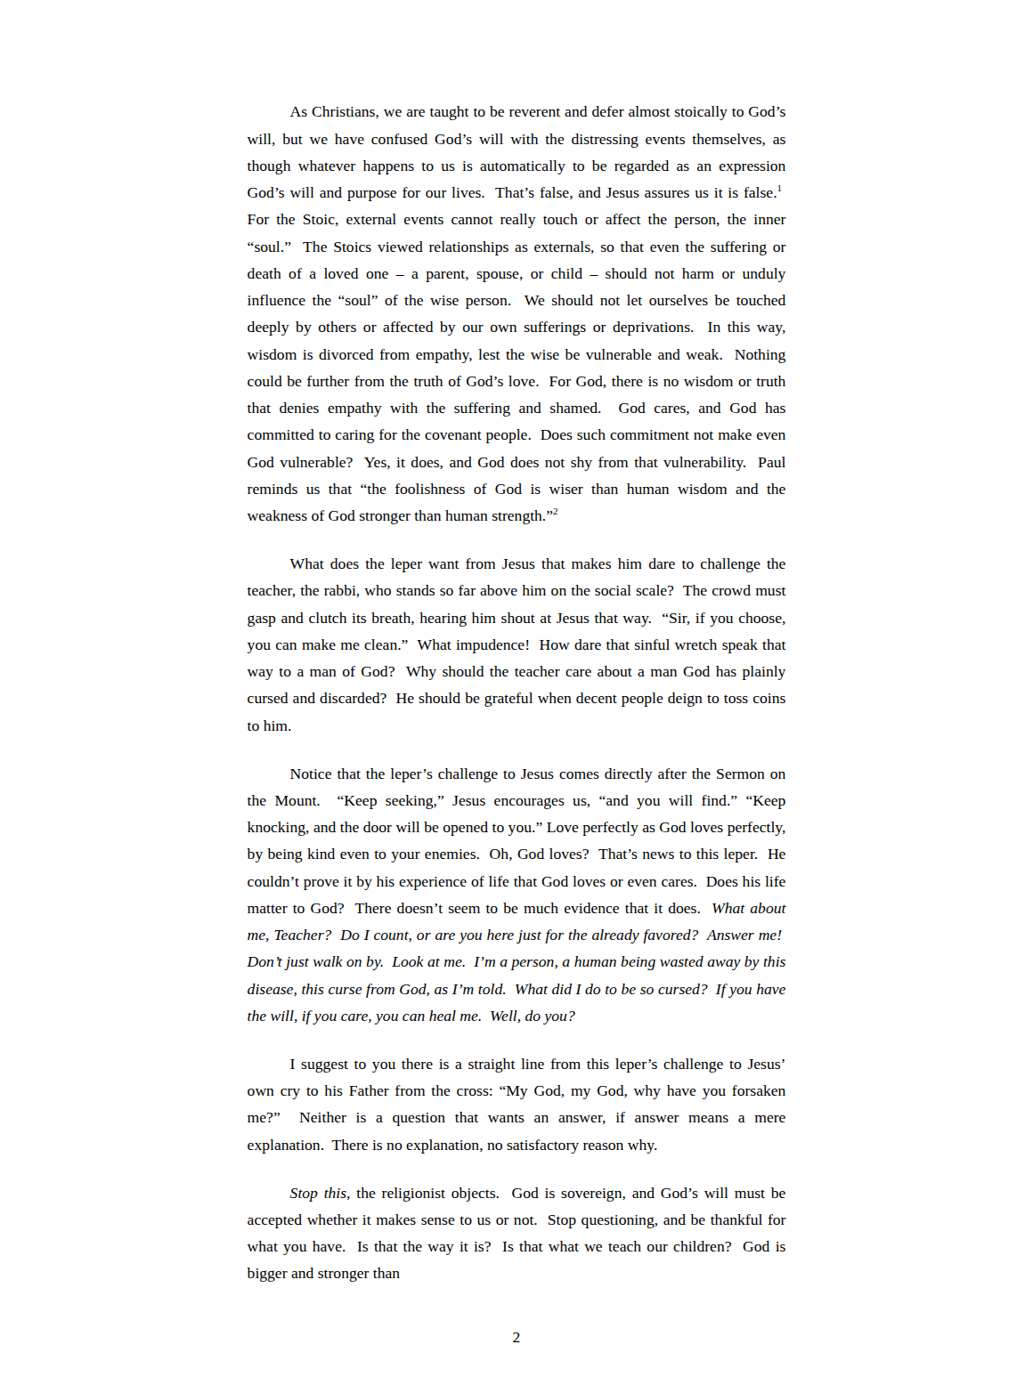As Christians, we are taught to be reverent and defer almost stoically to God’s will, but we have confused God’s will with the distressing events themselves, as though whatever happens to us is automatically to be regarded as an expression God’s will and purpose for our lives. That’s false, and Jesus assures us it is false.1 For the Stoic, external events cannot really touch or affect the person, the inner “soul.” The Stoics viewed relationships as externals, so that even the suffering or death of a loved one – a parent, spouse, or child – should not harm or unduly influence the “soul” of the wise person. We should not let ourselves be touched deeply by others or affected by our own sufferings or deprivations. In this way, wisdom is divorced from empathy, lest the wise be vulnerable and weak. Nothing could be further from the truth of God’s love. For God, there is no wisdom or truth that denies empathy with the suffering and shamed. God cares, and God has committed to caring for the covenant people. Does such commitment not make even God vulnerable? Yes, it does, and God does not shy from that vulnerability. Paul reminds us that “the foolishness of God is wiser than human wisdom and the weakness of God stronger than human strength.”2
What does the leper want from Jesus that makes him dare to challenge the teacher, the rabbi, who stands so far above him on the social scale? The crowd must gasp and clutch its breath, hearing him shout at Jesus that way. “Sir, if you choose, you can make me clean.” What impudence! How dare that sinful wretch speak that way to a man of God? Why should the teacher care about a man God has plainly cursed and discarded? He should be grateful when decent people deign to toss coins to him.
Notice that the leper’s challenge to Jesus comes directly after the Sermon on the Mount. “Keep seeking,” Jesus encourages us, “and you will find.” “Keep knocking, and the door will be opened to you.” Love perfectly as God loves perfectly, by being kind even to your enemies. Oh, God loves? That’s news to this leper. He couldn’t prove it by his experience of life that God loves or even cares. Does his life matter to God? There doesn’t seem to be much evidence that it does. What about me, Teacher? Do I count, or are you here just for the already favored? Answer me! Don’t just walk on by. Look at me. I’m a person, a human being wasted away by this disease, this curse from God, as I’m told. What did I do to be so cursed? If you have the will, if you care, you can heal me. Well, do you?
I suggest to you there is a straight line from this leper’s challenge to Jesus’ own cry to his Father from the cross: “My God, my God, why have you forsaken me?” Neither is a question that wants an answer, if answer means a mere explanation. There is no explanation, no satisfactory reason why.
Stop this, the religionist objects. God is sovereign, and God’s will must be accepted whether it makes sense to us or not. Stop questioning, and be thankful for what you have. Is that the way it is? Is that what we teach our children? God is bigger and stronger than
2